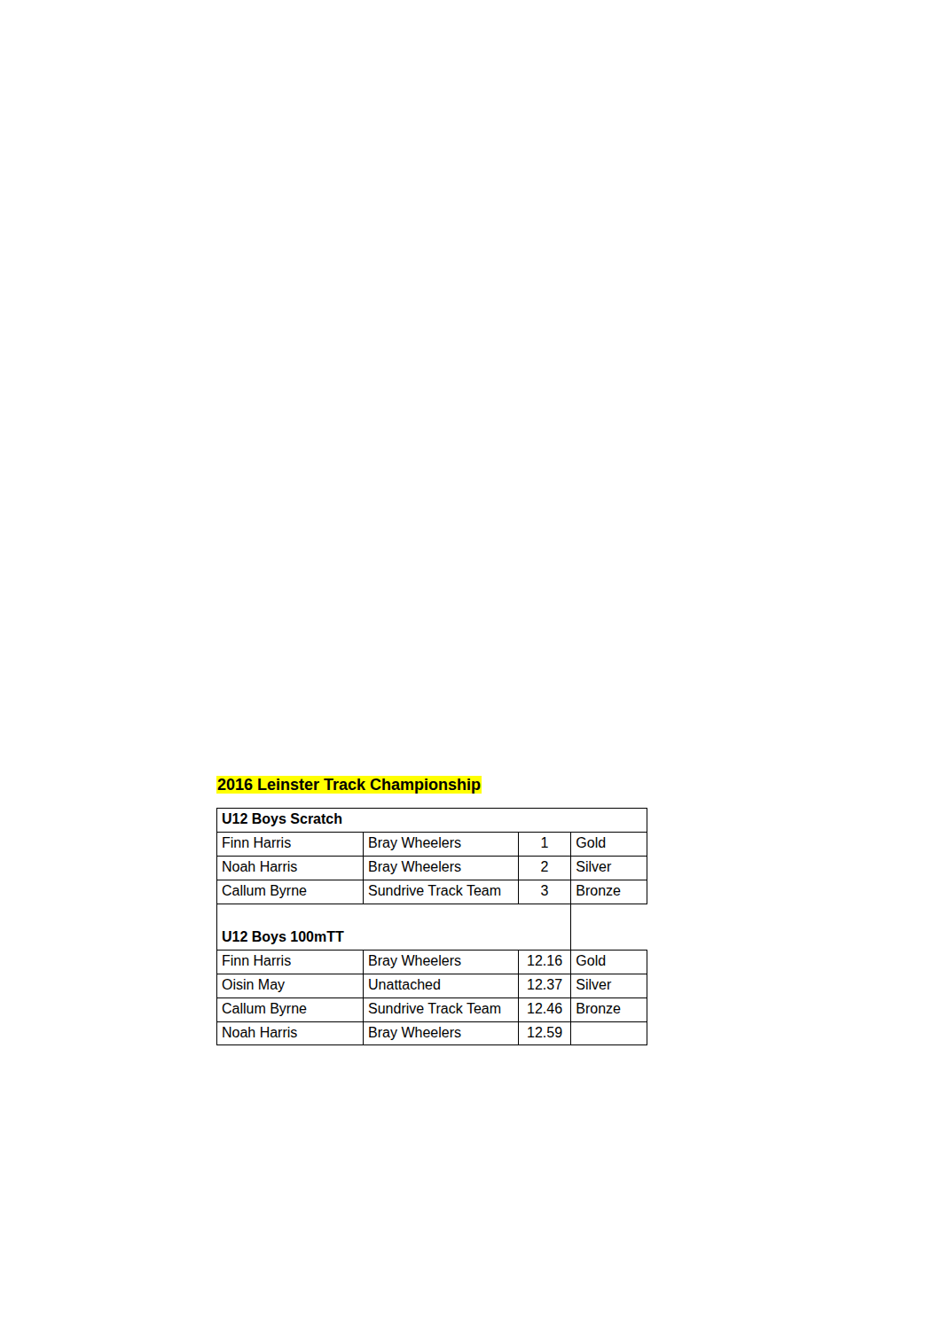2016 Leinster Track Championship
| U12 Boys Scratch |
| Finn Harris | Bray Wheelers | 1 | Gold |
| Noah Harris | Bray Wheelers | 2 | Silver |
| Callum Byrne | Sundrive Track Team | 3 | Bronze |
| U12 Boys 100mTT | |
| Finn Harris | Bray Wheelers | 12.16 | Gold |
| Oisin May | Unattached | 12.37 | Silver |
| Callum Byrne | Sundrive Track Team | 12.46 | Bronze |
| Noah Harris | Bray Wheelers | 12.59 | |